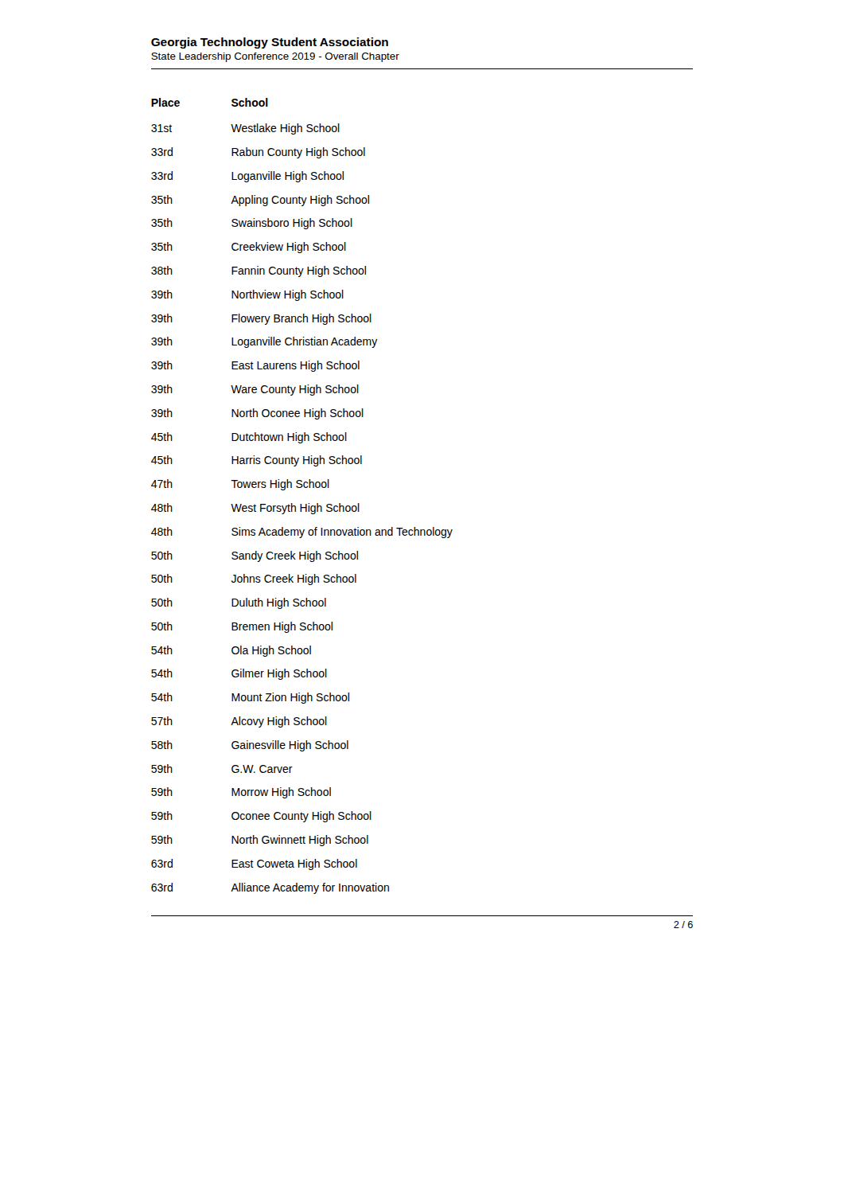Georgia Technology Student Association
State Leadership Conference 2019 - Overall Chapter
| Place | School |
| --- | --- |
| 31st | Westlake High School |
| 33rd | Rabun County High School |
| 33rd | Loganville High School |
| 35th | Appling County High School |
| 35th | Swainsboro High School |
| 35th | Creekview High School |
| 38th | Fannin County High School |
| 39th | Northview High School |
| 39th | Flowery Branch High School |
| 39th | Loganville Christian Academy |
| 39th | East Laurens High School |
| 39th | Ware County High School |
| 39th | North Oconee High School |
| 45th | Dutchtown High School |
| 45th | Harris County High School |
| 47th | Towers High School |
| 48th | West Forsyth High School |
| 48th | Sims Academy of Innovation and Technology |
| 50th | Sandy Creek High School |
| 50th | Johns Creek High School |
| 50th | Duluth High School |
| 50th | Bremen High School |
| 54th | Ola High School |
| 54th | Gilmer High School |
| 54th | Mount Zion High School |
| 57th | Alcovy High School |
| 58th | Gainesville High School |
| 59th | G.W. Carver |
| 59th | Morrow High School |
| 59th | Oconee County High School |
| 59th | North Gwinnett High School |
| 63rd | East Coweta High School |
| 63rd | Alliance Academy for Innovation |
2 / 6